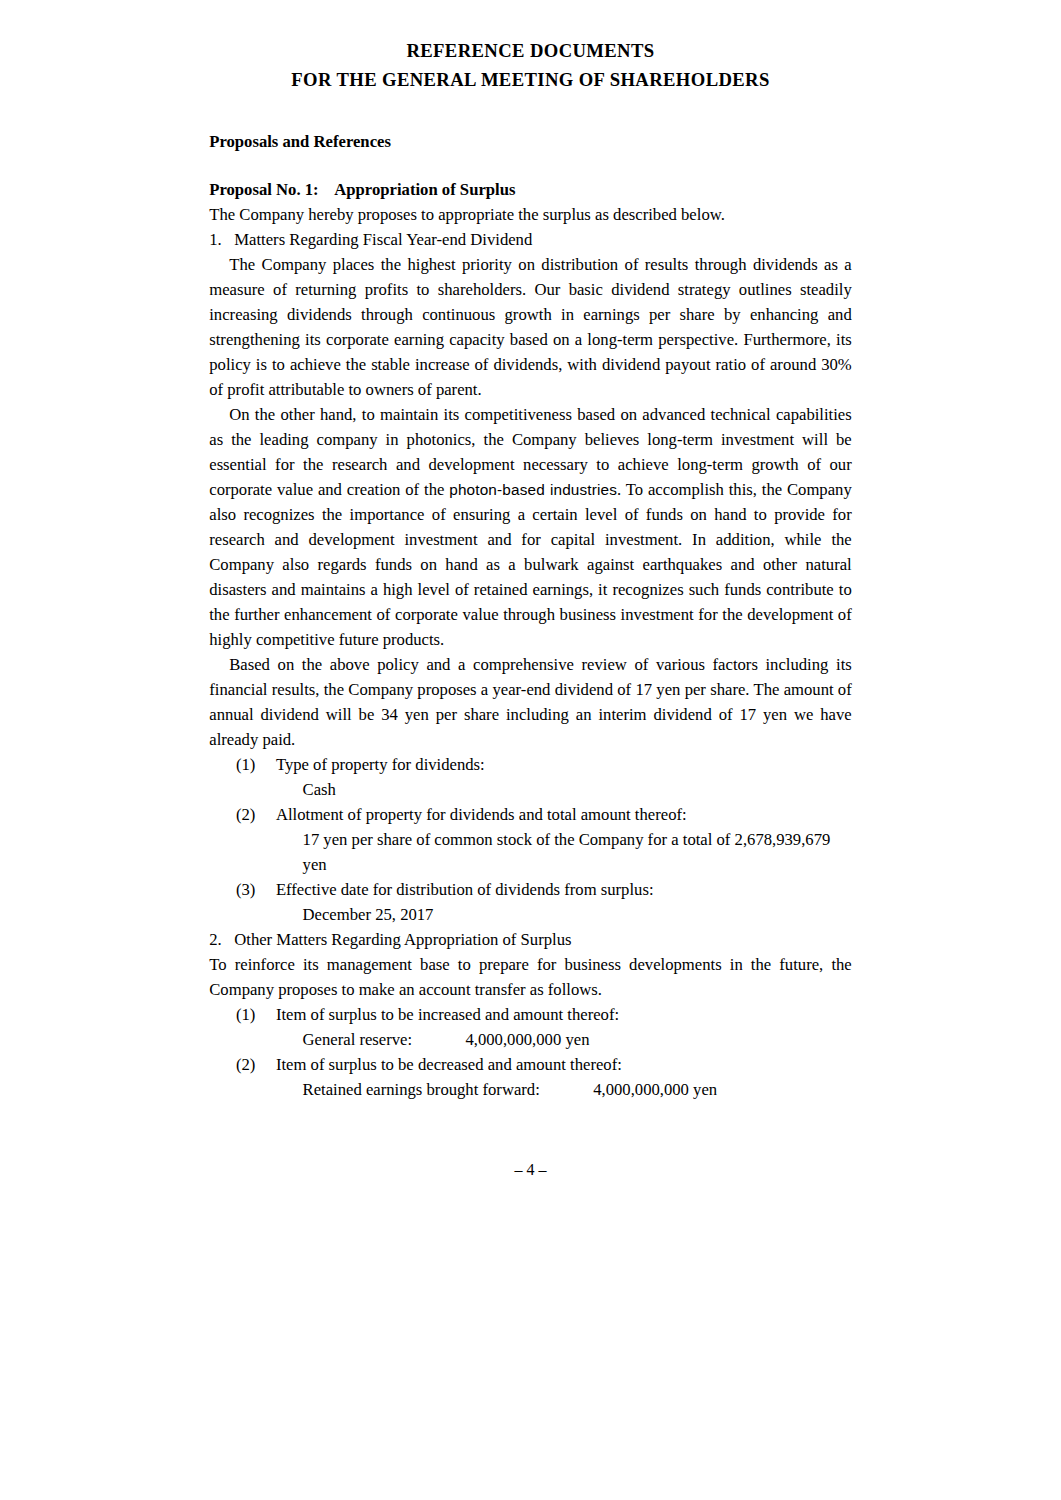REFERENCE DOCUMENTS
FOR THE GENERAL MEETING OF SHAREHOLDERS
Proposals and References
Proposal No. 1: Appropriation of Surplus
The Company hereby proposes to appropriate the surplus as described below.
1.
Matters Regarding Fiscal Year-end Dividend
The Company places the highest priority on distribution of results through dividends as a measure of returning profits to shareholders. Our basic dividend strategy outlines steadily increasing dividends through continuous growth in earnings per share by enhancing and strengthening its corporate earning capacity based on a long-term perspective. Furthermore, its policy is to achieve the stable increase of dividends, with dividend payout ratio of around 30% of profit attributable to owners of parent.
On the other hand, to maintain its competitiveness based on advanced technical capabilities as the leading company in photonics, the Company believes long-term investment will be essential for the research and development necessary to achieve long-term growth of our corporate value and creation of the photon-based industries. To accomplish this, the Company also recognizes the importance of ensuring a certain level of funds on hand to provide for research and development investment and for capital investment. In addition, while the Company also regards funds on hand as a bulwark against earthquakes and other natural disasters and maintains a high level of retained earnings, it recognizes such funds contribute to the further enhancement of corporate value through business investment for the development of highly competitive future products.
Based on the above policy and a comprehensive review of various factors including its financial results, the Company proposes a year-end dividend of 17 yen per share. The amount of annual dividend will be 34 yen per share including an interim dividend of 17 yen we have already paid.
(1)
Type of property for dividends: Cash
(2)
Allotment of property for dividends and total amount thereof: 17 yen per share of common stock of the Company for a total of 2,678,939,679 yen
(3)
Effective date for distribution of dividends from surplus: December 25, 2017
2.
Other Matters Regarding Appropriation of Surplus
To reinforce its management base to prepare for business developments in the future, the Company proposes to make an account transfer as follows.
(1)
Item of surplus to be increased and amount thereof: General reserve: 4,000,000,000 yen
(2)
Item of surplus to be decreased and amount thereof: Retained earnings brought forward: 4,000,000,000 yen
– 4 –